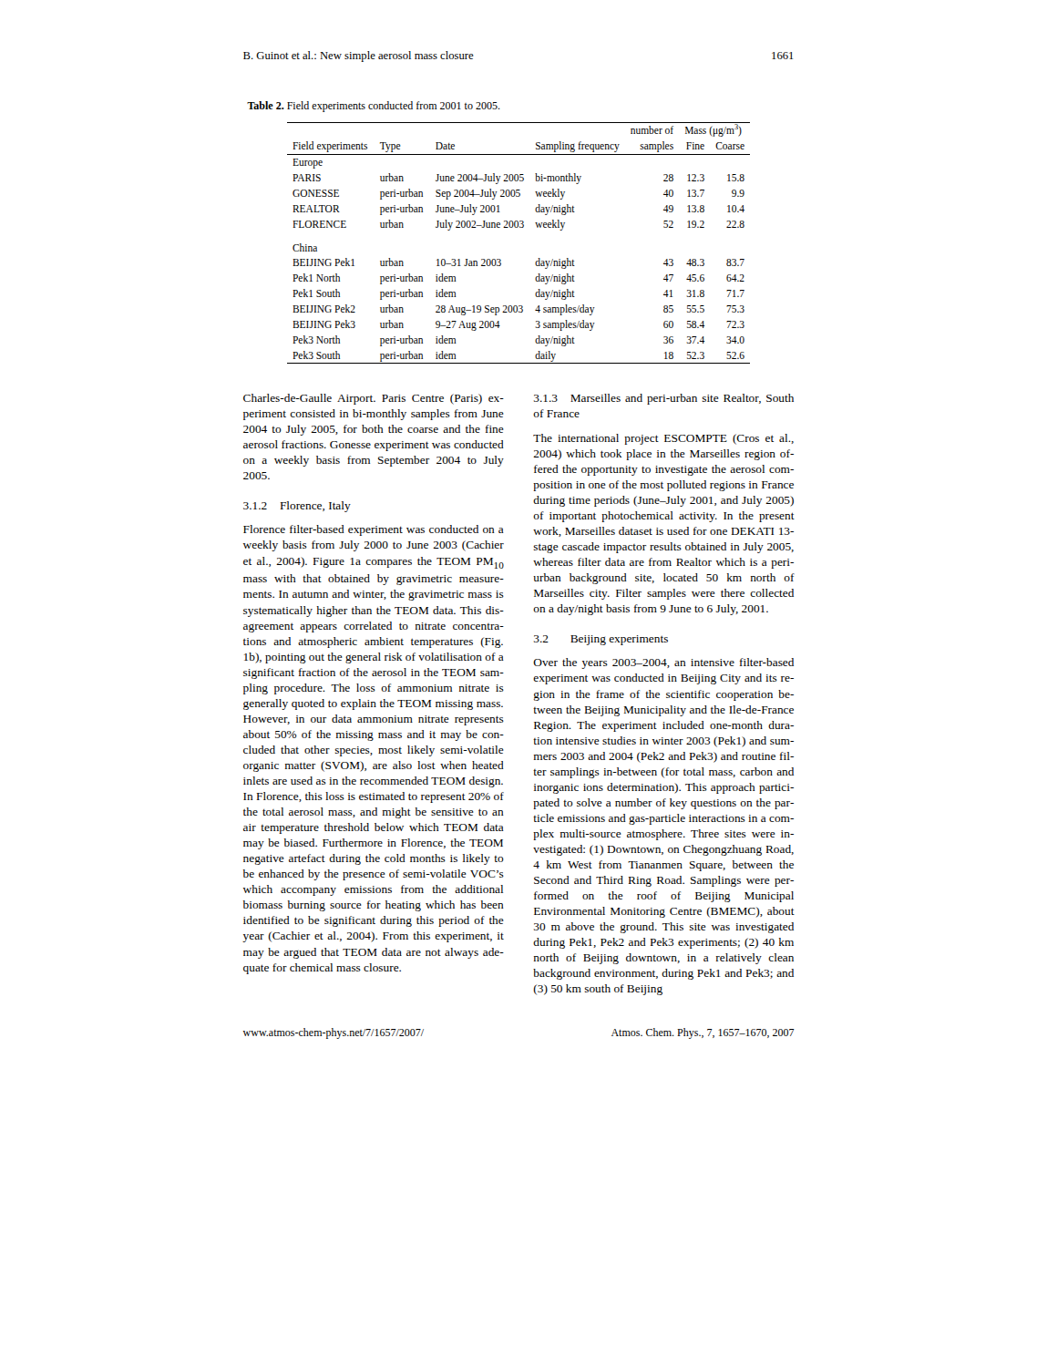B. Guinot et al.: New simple aerosol mass closure
1661
Table 2. Field experiments conducted from 2001 to 2005.
| | | | | number of | Mass (μg/m 3 ) |
| --- | --- | --- | --- | --- | --- |
| Field experiments | Type | Date | Sampling frequency | samples | Fine | Coarse |
| Europe | | | | | | |
| PARIS | urban | June 2004–July 2005 | bi-monthly | 28 | 12.3 | 15.8 |
| GONESSE | peri-urban | Sep 2004–July 2005 | weekly | 40 | 13.7 | 9.9 |
| REALTOR | peri-urban | June–July 2001 | day/night | 49 | 13.8 | 10.4 |
| FLORENCE | urban | July 2002–June 2003 | weekly | 52 | 19.2 | 22.8 |
| China | | | | | | |
| BEIJING Pek1 | urban | 10–31 Jan 2003 | day/night | 43 | 48.3 | 83.7 |
| Pek1 North | peri-urban | idem | day/night | 47 | 45.6 | 64.2 |
| Pek1 South | peri-urban | idem | day/night | 41 | 31.8 | 71.7 |
| BEIJING Pek2 | urban | 28 Aug–19 Sep 2003 | 4 samples/day | 85 | 55.5 | 75.3 |
| BEIJING Pek3 | urban | 9–27 Aug 2004 | 3 samples/day | 60 | 58.4 | 72.3 |
| Pek3 North | peri-urban | idem | day/night | 36 | 37.4 | 34.0 |
| Pek3 South | peri-urban | idem | daily | 18 | 52.3 | 52.6 |
Charles-de-Gaulle Airport. Paris Centre (Paris) experiment consisted in bi-monthly samples from June 2004 to July 2005, for both the coarse and the fine aerosol fractions. Gonesse experiment was conducted on a weekly basis from September 2004 to July 2005.
3.1.2 Florence, Italy
Florence filter-based experiment was conducted on a weekly basis from July 2000 to June 2003 (Cachier et al., 2004). Figure 1a compares the TEOM PM10 mass with that obtained by gravimetric measurements. In autumn and winter, the gravimetric mass is systematically higher than the TEOM data. This disagreement appears correlated to nitrate concentrations and atmospheric ambient temperatures (Fig. 1b), pointing out the general risk of volatilisation of a significant fraction of the aerosol in the TEOM sampling procedure. The loss of ammonium nitrate is generally quoted to explain the TEOM missing mass. However, in our data ammonium nitrate represents about 50% of the missing mass and it may be concluded that other species, most likely semi-volatile organic matter (SVOM), are also lost when heated inlets are used as in the recommended TEOM design. In Florence, this loss is estimated to represent 20% of the total aerosol mass, and might be sensitive to an air temperature threshold below which TEOM data may be biased. Furthermore in Florence, the TEOM negative artefact during the cold months is likely to be enhanced by the presence of semi-volatile VOC’s which accompany emissions from the additional biomass burning source for heating which has been identified to be significant during this period of the year (Cachier et al., 2004). From this experiment, it may be argued that TEOM data are not always adequate for chemical mass closure.
3.1.3 Marseilles and peri-urban site Realtor, South of France
The international project ESCOMPTE (Cros et al., 2004) which took place in the Marseilles region offered the opportunity to investigate the aerosol composition in one of the most polluted regions in France during time periods (June–July 2001, and July 2005) of important photochemical activity. In the present work, Marseilles dataset is used for one DEKATI 13-stage cascade impactor results obtained in July 2005, whereas filter data are from Realtor which is a peri-urban background site, located 50 km north of Marseilles city. Filter samples were there collected on a day/night basis from 9 June to 6 July, 2001.
3.2 Beijing experiments
Over the years 2003–2004, an intensive filter-based experiment was conducted in Beijing City and its region in the frame of the scientific cooperation between the Beijing Municipality and the Ile-de-France Region. The experiment included one-month duration intensive studies in winter 2003 (Pek1) and summers 2003 and 2004 (Pek2 and Pek3) and routine filter samplings in-between (for total mass, carbon and inorganic ions determination). This approach participated to solve a number of key questions on the particle emissions and gas-particle interactions in a complex multi-source atmosphere. Three sites were investigated: (1) Downtown, on Chegongzhuang Road, 4 km West from Tiananmen Square, between the Second and Third Ring Road. Samplings were performed on the roof of Beijing Municipal Environmental Monitoring Centre (BMEMC), about 30 m above the ground. This site was investigated during Pek1, Pek2 and Pek3 experiments; (2) 40 km north of Beijing downtown, in a relatively clean background environment, during Pek1 and Pek3; and (3) 50 km south of Beijing
www.atmos-chem-phys.net/7/1657/2007/
Atmos. Chem. Phys., 7, 1657–1670, 2007